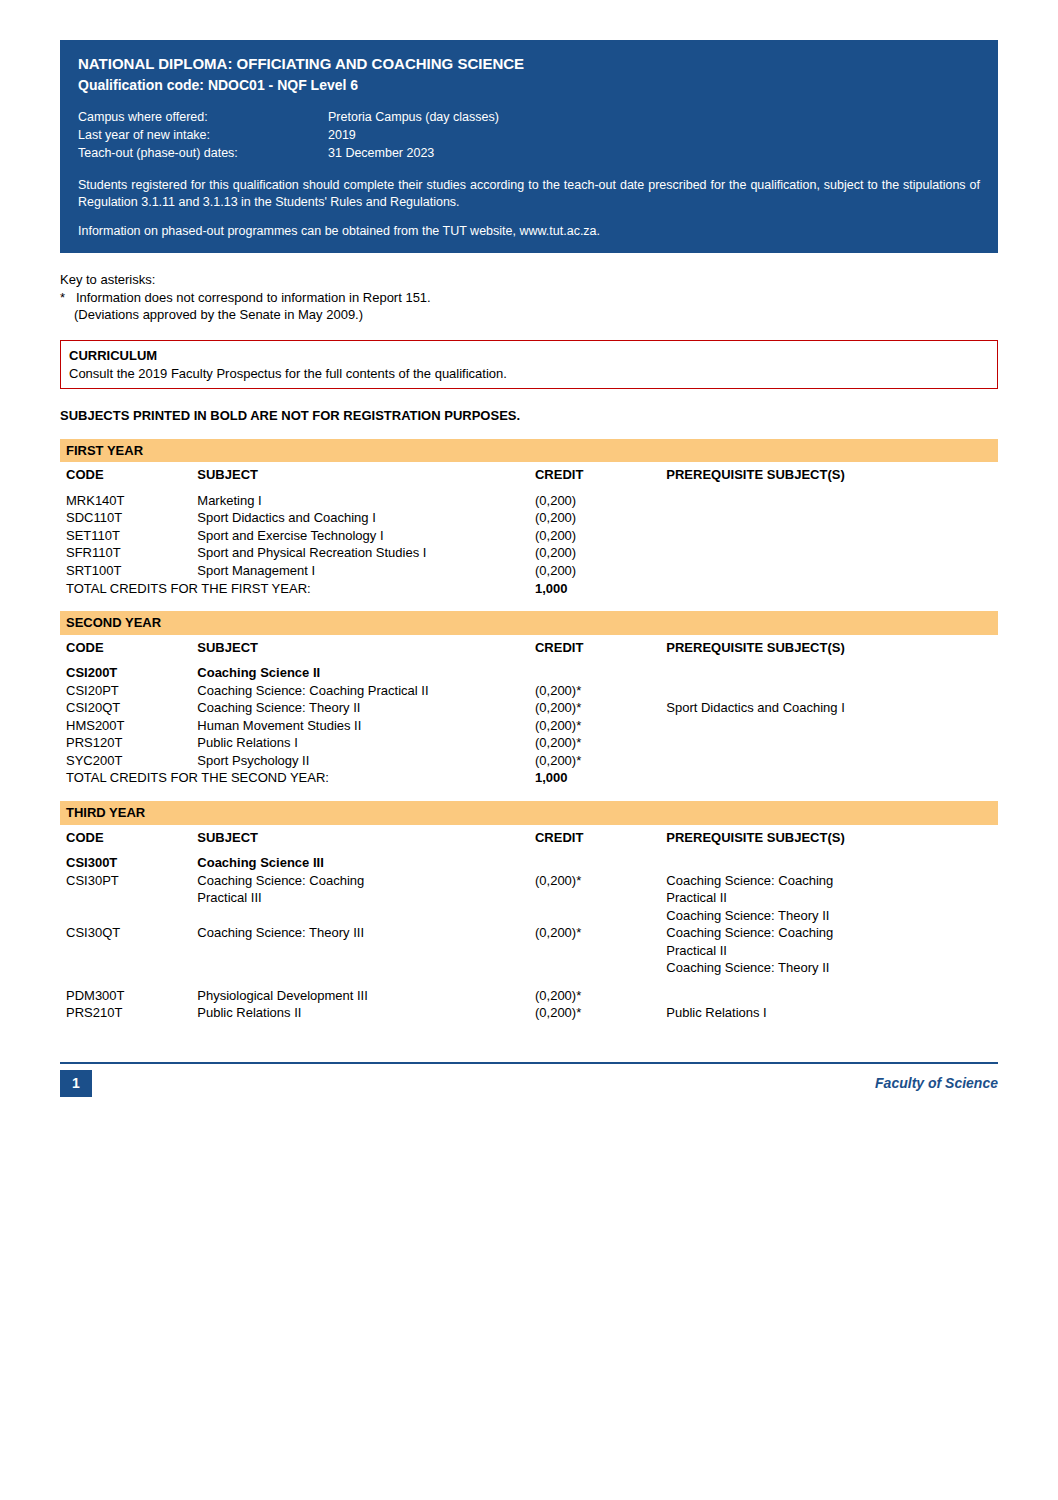NATIONAL DIPLOMA: OFFICIATING AND COACHING SCIENCE
Qualification code: NDOC01 - NQF Level 6
| Campus where offered: | Pretoria Campus (day classes) |
| Last year of new intake: | 2019 |
| Teach-out (phase-out) dates: | 31 December 2023 |
Students registered for this qualification should complete their studies according to the teach-out date prescribed for the qualification, subject to the stipulations of Regulation 3.1.11 and 3.1.13 in the Students' Rules and Regulations.
Information on phased-out programmes can be obtained from the TUT website, www.tut.ac.za.
Key to asterisks:
* Information does not correspond to information in Report 151.
(Deviations approved by the Senate in May 2009.)
CURRICULUM
Consult the 2019 Faculty Prospectus for the full contents of the qualification.
SUBJECTS PRINTED IN BOLD ARE NOT FOR REGISTRATION PURPOSES.
FIRST YEAR
| CODE | SUBJECT | CREDIT | PREREQUISITE SUBJECT(S) |
| --- | --- | --- | --- |
| MRK140T | Marketing I | (0,200) | |
| SDC110T | Sport Didactics and Coaching I | (0,200) | |
| SET110T | Sport and Exercise Technology I | (0,200) | |
| SFR110T | Sport and Physical Recreation Studies I | (0,200) | |
| SRT100T | Sport Management I | (0,200) | |
| TOTAL CREDITS FOR THE FIRST YEAR: | 1,000 | |
SECOND YEAR
| CODE | SUBJECT | CREDIT | PREREQUISITE SUBJECT(S) |
| --- | --- | --- | --- |
| CSI200T | Coaching Science II | | |
| CSI20PT | Coaching Science: Coaching Practical II | (0,200)* | |
| CSI20QT | Coaching Science: Theory II | (0,200)* | Sport Didactics and Coaching I |
| HMS200T | Human Movement Studies II | (0,200)* | |
| PRS120T | Public Relations I | (0,200)* | |
| SYC200T | Sport Psychology II | (0,200)* | |
| TOTAL CREDITS FOR THE SECOND YEAR: | 1,000 | |
THIRD YEAR
| CODE | SUBJECT | CREDIT | PREREQUISITE SUBJECT(S) |
| --- | --- | --- | --- |
| CSI300T | Coaching Science III | | |
| CSI30PT | Coaching Science: Coaching Practical III | (0,200)* | Coaching Science: Coaching Practical II Coaching Science: Theory II |
| CSI30QT | Coaching Science: Theory III | (0,200)* | Coaching Science: Coaching Practical II Coaching Science: Theory II |
| PDM300T | Physiological Development III | (0,200)* | |
| PRS210T | Public Relations II | (0,200)* | Public Relations I |
1
Faculty of Science